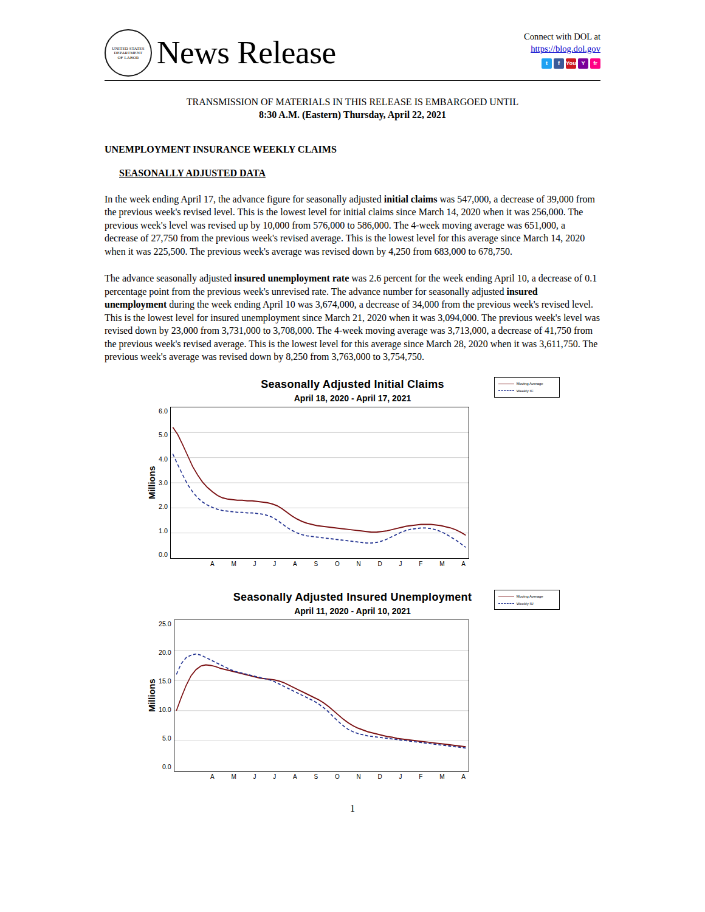UNITED STATES
DEPARTMENT
OF LABOR
News Release
Connect with DOL at
https://blog.dol.gov
t f You
Tube Y fr
TRANSMISSION OF MATERIALS IN THIS RELEASE IS EMBARGOED UNTIL
8:30 A.M. (Eastern) Thursday, April 22, 2021
UNEMPLOYMENT INSURANCE WEEKLY CLAIMS
SEASONALLY ADJUSTED DATA
In the week ending April 17, the advance figure for seasonally adjusted initial claims was 547,000, a decrease of 39,000 from the previous week's revised level. This is the lowest level for initial claims since March 14, 2020 when it was 256,000. The previous week's level was revised up by 10,000 from 576,000 to 586,000. The 4-week moving average was 651,000, a decrease of 27,750 from the previous week's revised average. This is the lowest level for this average since March 14, 2020 when it was 225,500. The previous week's average was revised down by 4,250 from 683,000 to 678,750.
The advance seasonally adjusted insured unemployment rate was 2.6 percent for the week ending April 10, a decrease of 0.1 percentage point from the previous week's unrevised rate. The advance number for seasonally adjusted insured unemployment during the week ending April 10 was 3,674,000, a decrease of 34,000 from the previous week's revised level. This is the lowest level for insured unemployment since March 21, 2020 when it was 3,094,000. The previous week's level was revised down by 23,000 from 3,731,000 to 3,708,000. The 4-week moving average was 3,713,000, a decrease of 41,750 from the previous week's revised average. This is the lowest level for this average since March 28, 2020 when it was 3,611,750. The previous week's average was revised down by 8,250 from 3,763,000 to 3,754,750.
Moving Average
Weekly IC
Seasonally Adjusted Initial Claims
April 18, 2020 - April 17, 2021
Millions
6.0
5.0
4.0
3.0
2.0
1.0
0.0
A
M
J
J
A
S
O
N
D
J
F
M
A
Moving Average
Weekly IU
Seasonally Adjusted Insured Unemployment
April 11, 2020 - April 10, 2021
Millions
25.0
20.0
15.0
10.0
5.0
0.0
A
M
J
J
A
S
O
N
D
J
F
M
A
1